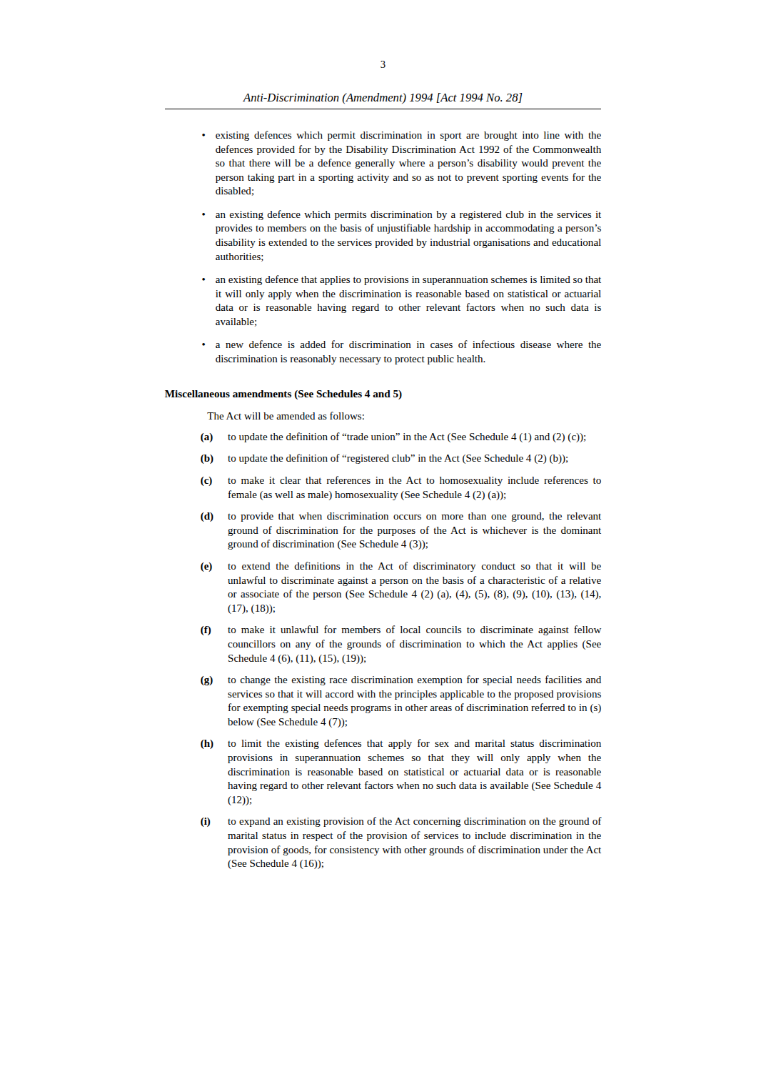3
Anti-Discrimination (Amendment) 1994 [Act 1994 No. 28]
existing defences which permit discrimination in sport are brought into line with the defences provided for by the Disability Discrimination Act 1992 of the Commonwealth so that there will be a defence generally where a person’s disability would prevent the person taking part in a sporting activity and so as not to prevent sporting events for the disabled;
an existing defence which permits discrimination by a registered club in the services it provides to members on the basis of unjustifiable hardship in accommodating a person’s disability is extended to the services provided by industrial organisations and educational authorities;
an existing defence that applies to provisions in superannuation schemes is limited so that it will only apply when the discrimination is reasonable based on statistical or actuarial data or is reasonable having regard to other relevant factors when no such data is available;
a new defence is added for discrimination in cases of infectious disease where the discrimination is reasonably necessary to protect public health.
Miscellaneous amendments (See Schedules 4 and 5)
The Act will be amended as follows:
(a) to update the definition of “trade union” in the Act (See Schedule 4 (1) and (2) (c));
(b) to update the definition of “registered club” in the Act (See Schedule 4 (2) (b));
(c) to make it clear that references in the Act to homosexuality include references to female (as well as male) homosexuality (See Schedule 4 (2) (a));
(d) to provide that when discrimination occurs on more than one ground, the relevant ground of discrimination for the purposes of the Act is whichever is the dominant ground of discrimination (See Schedule 4 (3));
(e) to extend the definitions in the Act of discriminatory conduct so that it will be unlawful to discriminate against a person on the basis of a characteristic of a relative or associate of the person (See Schedule 4 (2) (a), (4), (5), (8), (9), (10), (13), (14), (17), (18));
(f) to make it unlawful for members of local councils to discriminate against fellow councillors on any of the grounds of discrimination to which the Act applies (See Schedule 4 (6), (11), (15), (19));
(g) to change the existing race discrimination exemption for special needs facilities and services so that it will accord with the principles applicable to the proposed provisions for exempting special needs programs in other areas of discrimination referred to in (s) below (See Schedule 4 (7));
(h) to limit the existing defences that apply for sex and marital status discrimination provisions in superannuation schemes so that they will only apply when the discrimination is reasonable based on statistical or actuarial data or is reasonable having regard to other relevant factors when no such data is available (See Schedule 4 (12));
(i) to expand an existing provision of the Act concerning discrimination on the ground of marital status in respect of the provision of services to include discrimination in the provision of goods, for consistency with other grounds of discrimination under the Act (See Schedule 4 (16));